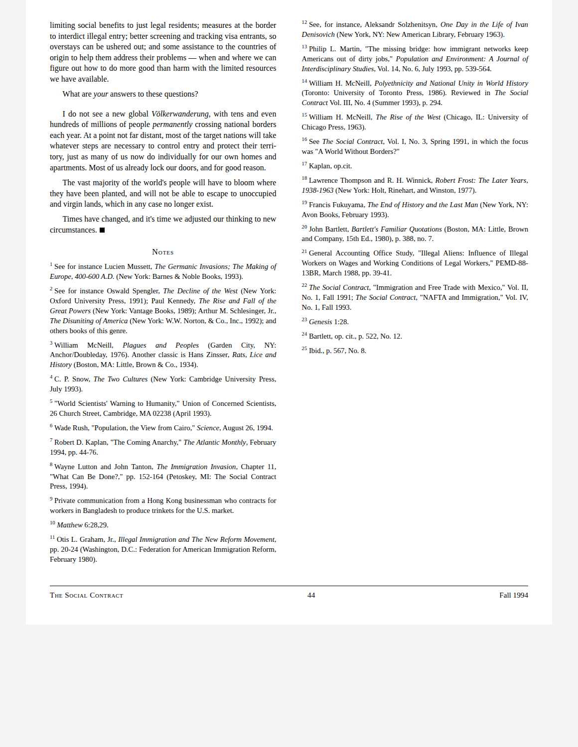limiting social benefits to just legal residents; measures at the border to interdict illegal entry; better screening and tracking visa entrants, so overstays can be ushered out; and some assistance to the countries of origin to help them address their problems — when and where we can figure out how to do more good than harm with the limited resources we have available.
What are your answers to these questions?
I do not see a new global Völkerwanderung, with tens and even hundreds of millions of people permanently crossing national borders each year. At a point not far distant, most of the target nations will take whatever steps are necessary to control entry and protect their territory, just as many of us now do individually for our own homes and apartments. Most of us already lock our doors, and for good reason.
The vast majority of the world's people will have to bloom where they have been planted, and will not be able to escape to unoccupied and virgin lands, which in any case no longer exist.
Times have changed, and it's time we adjusted our thinking to new circumstances.
Notes
1 See for instance Lucien Mussett, The Germanic Invasions; The Making of Europe, 400-600 A.D. (New York: Barnes & Noble Books, 1993).
2 See for instance Oswald Spengler, The Decline of the West (New York: Oxford University Press, 1991); Paul Kennedy, The Rise and Fall of the Great Powers (New York: Vantage Books, 1989); Arthur M. Schlesinger, Jr., The Disuniting of America (New York: W.W. Norton, & Co., Inc., 1992); and others books of this genre.
3 William McNeill, Plagues and Peoples (Garden City, NY: Anchor/Doubleday, 1976). Another classic is Hans Zinsser, Rats, Lice and History (Boston, MA: Little, Brown & Co., 1934).
4 C. P. Snow, The Two Cultures (New York: Cambridge University Press, July 1993).
5"World Scientists' Warning to Humanity," Union of Concerned Scientists, 26 Church Street, Cambridge, MA 02238 (April 1993).
6 Wade Rush, "Population, the View from Cairo," Science, August 26, 1994.
7 Robert D. Kaplan, "The Coming Anarchy," The Atlantic Monthly, February 1994, pp. 44-76.
8 Wayne Lutton and John Tanton, The Immigration Invasion, Chapter 11, "What Can Be Done?," pp. 152-164 (Petoskey, MI: The Social Contract Press, 1994).
9 Private communication from a Hong Kong businessman who contracts for workers in Bangladesh to produce trinkets for the U.S. market.
10 Matthew 6:28,29.
11 Otis L. Graham, Jr., Illegal Immigration and The New Reform Movement, pp. 20-24 (Washington, D.C.: Federation for American Immigration Reform, February 1980).
12 See, for instance, Aleksandr Solzhenitsyn, One Day in the Life of Ivan Denisovich (New York, NY: New American Library, February 1963).
13 Philip L. Martin, "The missing bridge: how immigrant networks keep Americans out of dirty jobs," Population and Environment: A Journal of Interdisciplinary Studies, Vol. 14, No. 6, July 1993, pp. 539-564.
14 William H. McNeill, Polyethnicity and National Unity in World History (Toronto: University of Toronto Press, 1986). Reviewed in The Social Contract Vol. III, No. 4 (Summer 1993), p. 294.
15 William H. McNeill, The Rise of the West (Chicago, IL: University of Chicago Press, 1963).
16 See The Social Contract, Vol. I, No. 3, Spring 1991, in which the focus was "A World Without Borders?"
17 Kaplan, op.cit.
18 Lawrence Thompson and R. H. Winnick, Robert Frost: The Later Years, 1938-1963 (New York: Holt, Rinehart, and Winston, 1977).
19 Francis Fukuyama, The End of History and the Last Man (New York, NY: Avon Books, February 1993).
20 John Bartlett, Bartlett's Familiar Quotations (Boston, MA: Little, Brown and Company, 15th Ed., 1980), p. 388, no. 7.
21 General Accounting Office Study, "Illegal Aliens: Influence of Illegal Workers on Wages and Working Conditions of Legal Workers," PEMD-88-13BR, March 1988, pp. 39-41.
22 The Social Contract, "Immigration and Free Trade with Mexico," Vol. II, No. 1, Fall 1991; The Social Contract, "NAFTA and Immigration," Vol. IV, No. 1, Fall 1993.
23 Genesis 1:28.
24 Bartlett, op. cit., p. 522, No. 12.
25 Ibid., p. 567, No. 8.
The Social Contract
44
Fall 1994